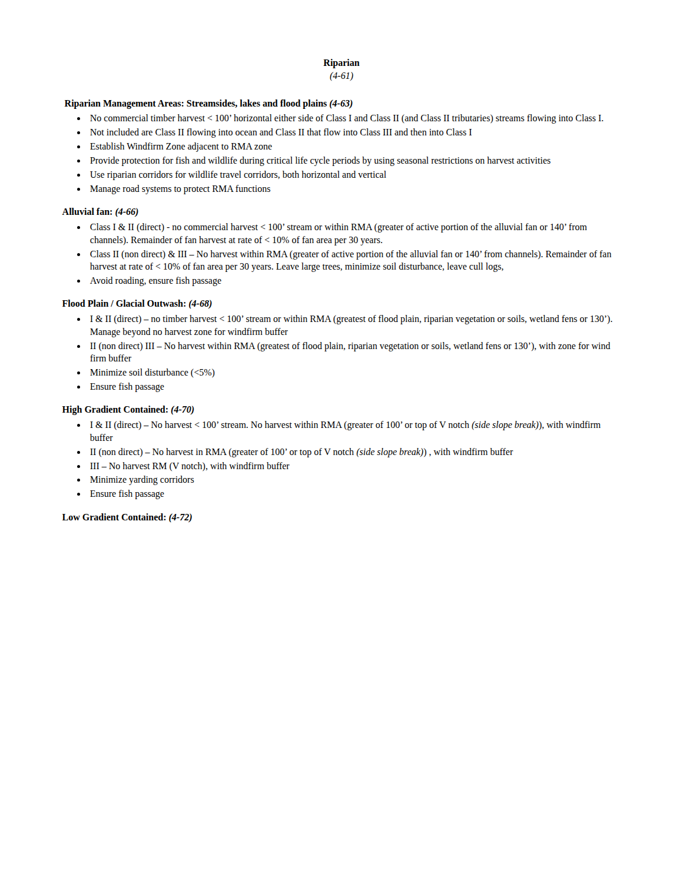Riparian
(4-61)
Riparian Management Areas: Streamsides, lakes and flood plains (4-63)
No commercial timber harvest < 100’ horizontal either side of Class I and Class II (and Class II tributaries) streams flowing into Class I.
Not included are Class II flowing into ocean and Class II that flow into Class III and then into Class I
Establish Windfirm Zone adjacent to RMA zone
Provide protection for fish and wildlife during critical life cycle periods by using seasonal restrictions on harvest activities
Use riparian corridors for wildlife travel corridors, both horizontal and vertical
Manage road systems to protect RMA functions
Alluvial fan: (4-66)
Class I & II (direct) - no commercial harvest < 100’ stream or within RMA (greater of active portion of the alluvial fan or 140’ from channels). Remainder of fan harvest at rate of < 10% of fan area per 30 years.
Class II (non direct) & III – No harvest within RMA (greater of active portion of the alluvial fan or 140’ from channels). Remainder of fan harvest at rate of < 10% of fan area per 30 years. Leave large trees, minimize soil disturbance, leave cull logs,
Avoid roading, ensure fish passage
Flood Plain / Glacial Outwash: (4-68)
I & II (direct) – no timber harvest < 100’ stream or within RMA (greatest of flood plain, riparian vegetation or soils, wetland fens or 130’). Manage beyond no harvest zone for windfirm buffer
II (non direct) III – No harvest within RMA (greatest of flood plain, riparian vegetation or soils, wetland fens or 130’), with zone for wind firm buffer
Minimize soil disturbance (<5%)
Ensure fish passage
High Gradient Contained: (4-70)
I & II (direct) – No harvest < 100’ stream. No harvest within RMA (greater of 100’ or top of V notch (side slope break)), with windfirm buffer
II (non direct) – No harvest in RMA (greater of 100’ or top of V notch (side slope break)) , with windfirm buffer
III – No harvest RM (V notch), with windfirm buffer
Minimize yarding corridors
Ensure fish passage
Low Gradient Contained: (4-72)